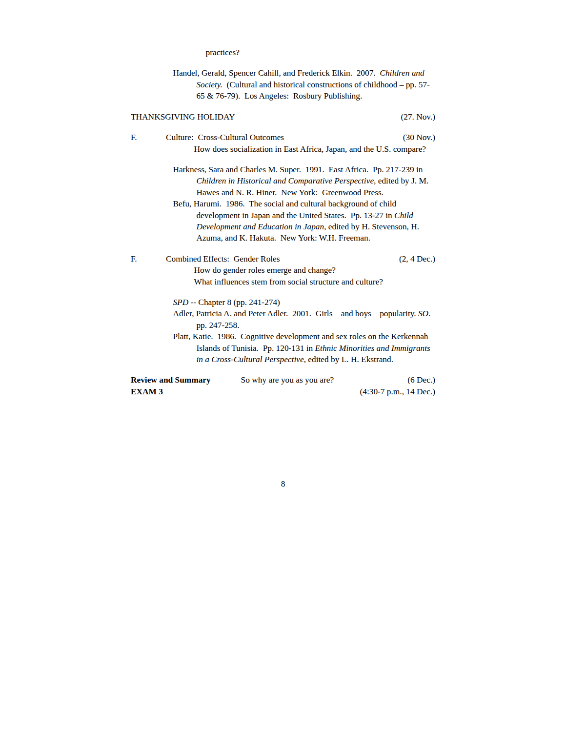practices?
Handel, Gerald, Spencer Cahill, and Frederick Elkin. 2007. Children and Society. (Cultural and historical constructions of childhood – pp. 57-65 & 76-79). Los Angeles: Rosbury Publishing.
THANKSGIVING HOLIDAY (27. Nov.)
F. Culture: Cross-Cultural Outcomes (30 Nov.)
How does socialization in East Africa, Japan, and the U.S. compare?
Harkness, Sara and Charles M. Super. 1991. East Africa. Pp. 217-239 in Children in Historical and Comparative Perspective, edited by J. M. Hawes and N. R. Hiner. New York: Greenwood Press.
Befu, Harumi. 1986. The social and cultural background of child development in Japan and the United States. Pp. 13-27 in Child Development and Education in Japan, edited by H. Stevenson, H. Azuma, and K. Hakuta. New York: W.H. Freeman.
F. Combined Effects: Gender Roles (2, 4 Dec.)
How do gender roles emerge and change?
What influences stem from social structure and culture?
SPD -- Chapter 8 (pp. 241-274)
Adler, Patricia A. and Peter Adler. 2001. Girls and boys popularity. SO. pp. 247-258.
Platt, Katie. 1986. Cognitive development and sex roles on the Kerkennah Islands of Tunisia. Pp. 120-131 in Ethnic Minorities and Immigrants in a Cross-Cultural Perspective, edited by L. H. Ekstrand.
Review and Summary So why are you as you are? (6 Dec.)
EXAM 3 (4:30-7 p.m., 14 Dec.)
8